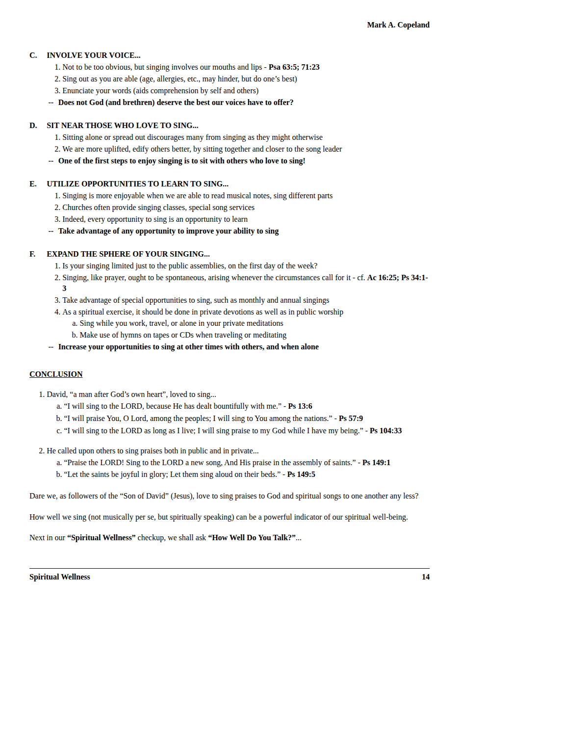Mark A. Copeland
C. INVOLVE YOUR VOICE...
Not to be too obvious, but singing involves our mouths and lips - Psa 63:5; 71:23
Sing out as you are able (age, allergies, etc., may hinder, but do one’s best)
Enunciate your words (aids comprehension by self and others)
--Does not God (and brethren) deserve the best our voices have to offer?
D. SIT NEAR THOSE WHO LOVE TO SING...
Sitting alone or spread out discourages many from singing as they might otherwise
We are more uplifted, edify others better, by sitting together and closer to the song leader
--One of the first steps to enjoy singing is to sit with others who love to sing!
E. UTILIZE OPPORTUNITIES TO LEARN TO SING...
Singing is more enjoyable when we are able to read musical notes, sing different parts
Churches often provide singing classes, special song services
Indeed, every opportunity to sing is an opportunity to learn
--Take advantage of any opportunity to improve your ability to sing
F. EXPAND THE SPHERE OF YOUR SINGING...
Is your singing limited just to the public assemblies, on the first day of the week?
Singing, like prayer, ought to be spontaneous, arising whenever the circumstances call for it - cf. Ac 16:25; Ps 34:1-3
Take advantage of special opportunities to sing, such as monthly and annual singings
As a spiritual exercise, it should be done in private devotions as well as in public worship
Sing while you work, travel, or alone in your private meditations
Make use of hymns on tapes or CDs when traveling or meditating
--Increase your opportunities to sing at other times with others, and when alone
CONCLUSION
David, “a man after God’s own heart”, loved to sing...
“I will sing to the LORD, because He has dealt bountifully with me.” - Ps 13:6
“I will praise You, O Lord, among the peoples; I will sing to You among the nations.” - Ps 57:9
“I will sing to the LORD as long as I live; I will sing praise to my God while I have my being.” - Ps 104:33
He called upon others to sing praises both in public and in private...
“Praise the LORD! Sing to the LORD a new song, And His praise in the assembly of saints.” - Ps 149:1
“Let the saints be joyful in glory; Let them sing aloud on their beds.” - Ps 149:5
Dare we, as followers of the “Son of David” (Jesus), love to sing praises to God and spiritual songs to one another any less?
How well we sing (not musically per se, but spiritually speaking) can be a powerful indicator of our spiritual well-being.
Next in our “Spiritual Wellness” checkup, we shall ask “How Well Do You Talk?”...
Spiritual Wellness 14